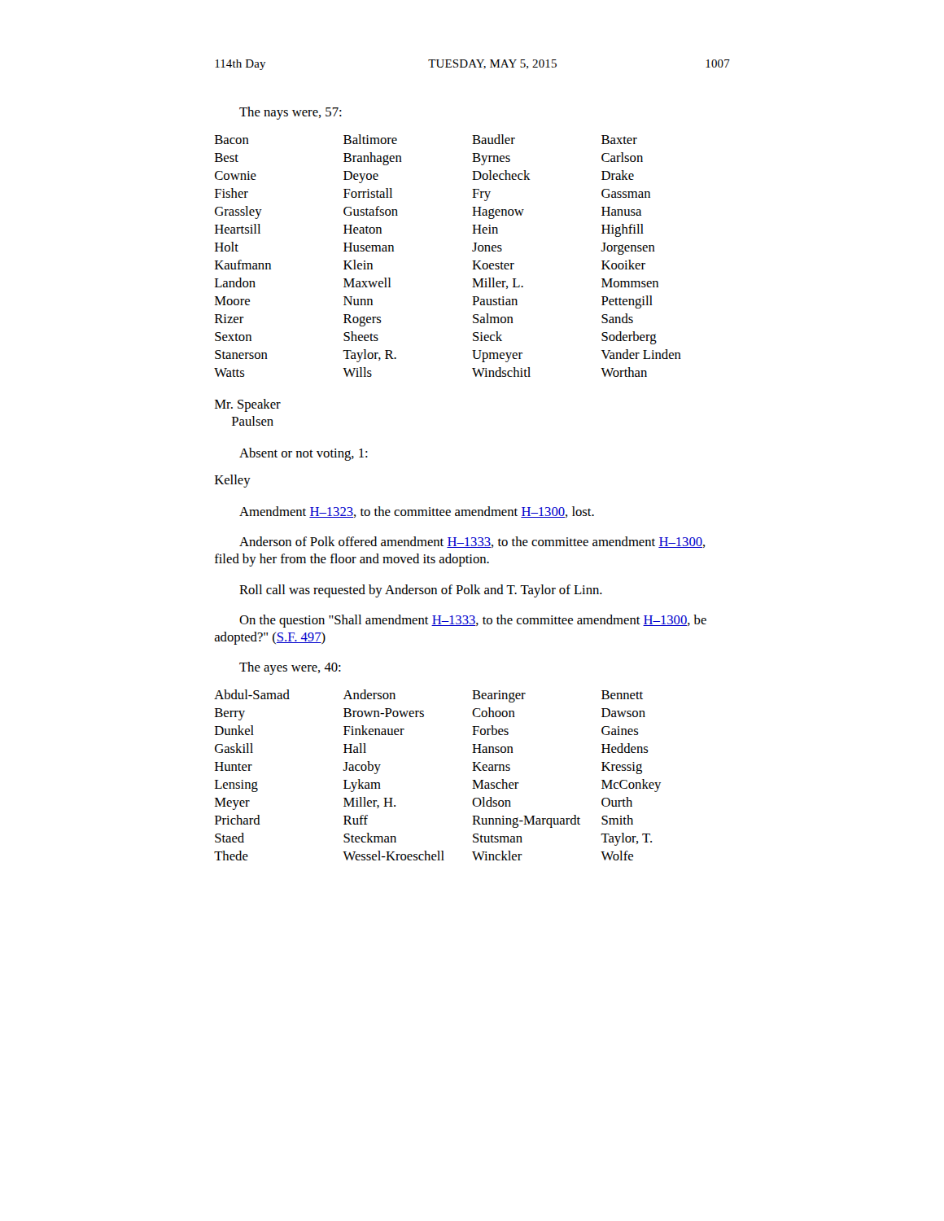114th Day
TUESDAY, MAY 5, 2015
1007
The nays were, 57:
| Bacon | Baltimore | Baudler | Baxter |
| Best | Branhagen | Byrnes | Carlson |
| Cownie | Deyoe | Dolecheck | Drake |
| Fisher | Forristall | Fry | Gassman |
| Grassley | Gustafson | Hagenow | Hanusa |
| Heartsill | Heaton | Hein | Highfill |
| Holt | Huseman | Jones | Jorgensen |
| Kaufmann | Klein | Koester | Kooiker |
| Landon | Maxwell | Miller, L. | Mommsen |
| Moore | Nunn | Paustian | Pettengill |
| Rizer | Rogers | Salmon | Sands |
| Sexton | Sheets | Sieck | Soderberg |
| Stanerson | Taylor, R. | Upmeyer | Vander Linden |
| Watts | Wills | Windschitl | Worthan |
Mr. Speaker
Paulsen
Absent or not voting, 1:
Kelley
Amendment H–1323, to the committee amendment H–1300, lost.
Anderson of Polk offered amendment H–1333, to the committee amendment H–1300, filed by her from the floor and moved its adoption.
Roll call was requested by Anderson of Polk and T. Taylor of Linn.
On the question "Shall amendment H–1333, to the committee amendment H–1300, be adopted?" (S.F. 497)
The ayes were, 40:
| Abdul-Samad | Anderson | Bearinger | Bennett |
| Berry | Brown-Powers | Cohoon | Dawson |
| Dunkel | Finkenauer | Forbes | Gaines |
| Gaskill | Hall | Hanson | Heddens |
| Hunter | Jacoby | Kearns | Kressig |
| Lensing | Lykam | Mascher | McConkey |
| Meyer | Miller, H. | Oldson | Ourth |
| Prichard | Ruff | Running-Marquardt | Smith |
| Staed | Steckman | Stutsman | Taylor, T. |
| Thede | Wessel-Kroeschell | Winckler | Wolfe |